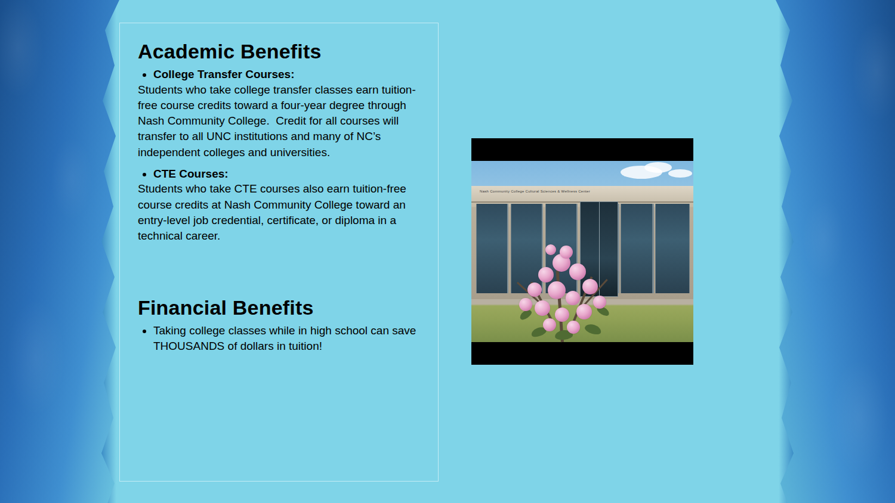Academic Benefits
College Transfer Courses:
Students who take college transfer classes earn tuition-free course credits toward a four-year degree through Nash Community College. Credit for all courses will transfer to all UNC institutions and many of NC’s independent colleges and universities.
CTE Courses:
Students who take CTE courses also earn tuition-free course credits at Nash Community College toward an entry-level job credential, certificate, or diploma in a technical career.
Financial Benefits
Taking college classes while in high school can save THOUSANDS of dollars in tuition!
Nash Community College Cultural Sciences & Wellness Center